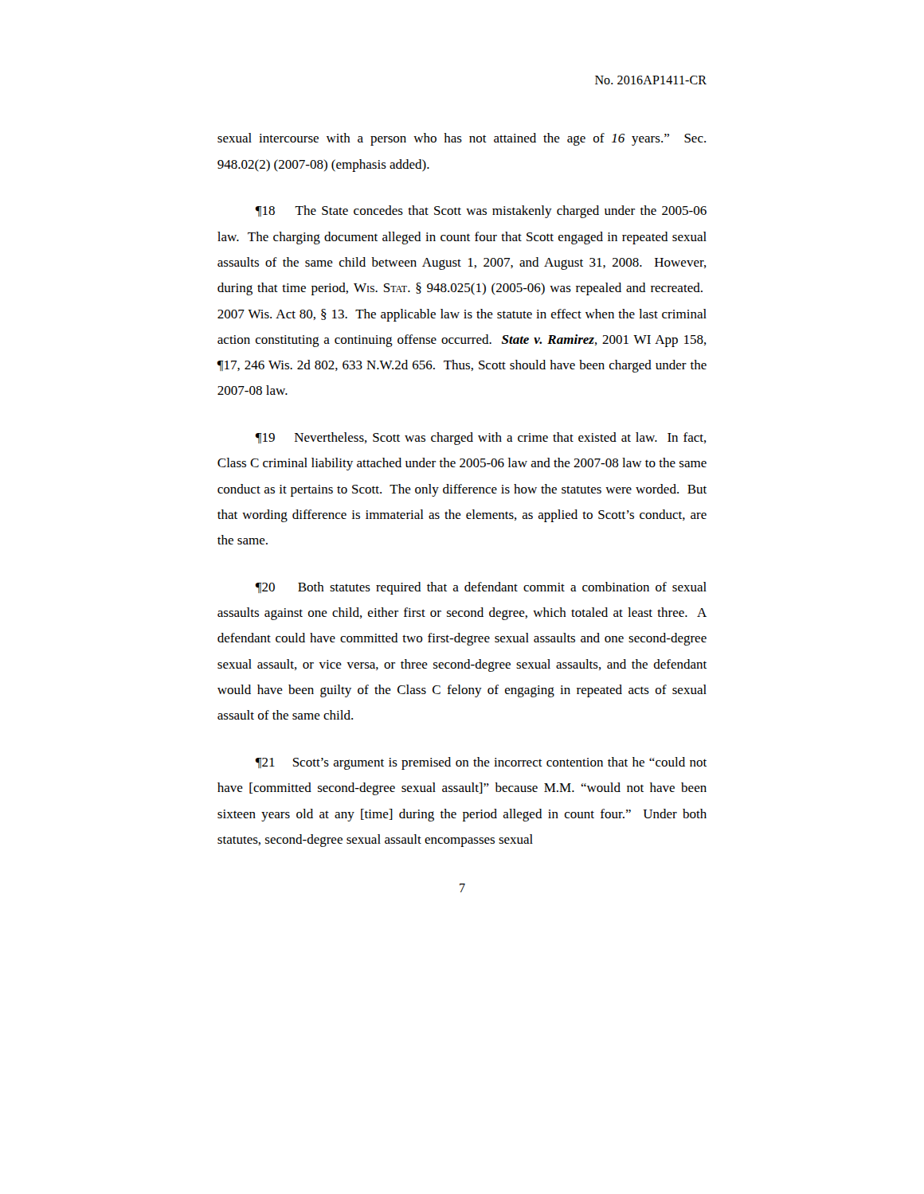No. 2016AP1411-CR
sexual intercourse with a person who has not attained the age of 16 years.” Sec. 948.02(2) (2007-08) (emphasis added).
¶18 The State concedes that Scott was mistakenly charged under the 2005-06 law. The charging document alleged in count four that Scott engaged in repeated sexual assaults of the same child between August 1, 2007, and August 31, 2008. However, during that time period, Wis. Stat. § 948.025(1) (2005-06) was repealed and recreated. 2007 Wis. Act 80, § 13. The applicable law is the statute in effect when the last criminal action constituting a continuing offense occurred. State v. Ramirez, 2001 WI App 158, ¶17, 246 Wis. 2d 802, 633 N.W.2d 656. Thus, Scott should have been charged under the 2007-08 law.
¶19 Nevertheless, Scott was charged with a crime that existed at law. In fact, Class C criminal liability attached under the 2005-06 law and the 2007-08 law to the same conduct as it pertains to Scott. The only difference is how the statutes were worded. But that wording difference is immaterial as the elements, as applied to Scott’s conduct, are the same.
¶20 Both statutes required that a defendant commit a combination of sexual assaults against one child, either first or second degree, which totaled at least three. A defendant could have committed two first-degree sexual assaults and one second-degree sexual assault, or vice versa, or three second-degree sexual assaults, and the defendant would have been guilty of the Class C felony of engaging in repeated acts of sexual assault of the same child.
¶21 Scott’s argument is premised on the incorrect contention that he “could not have [committed second-degree sexual assault]” because M.M. “would not have been sixteen years old at any [time] during the period alleged in count four.” Under both statutes, second-degree sexual assault encompasses sexual
7